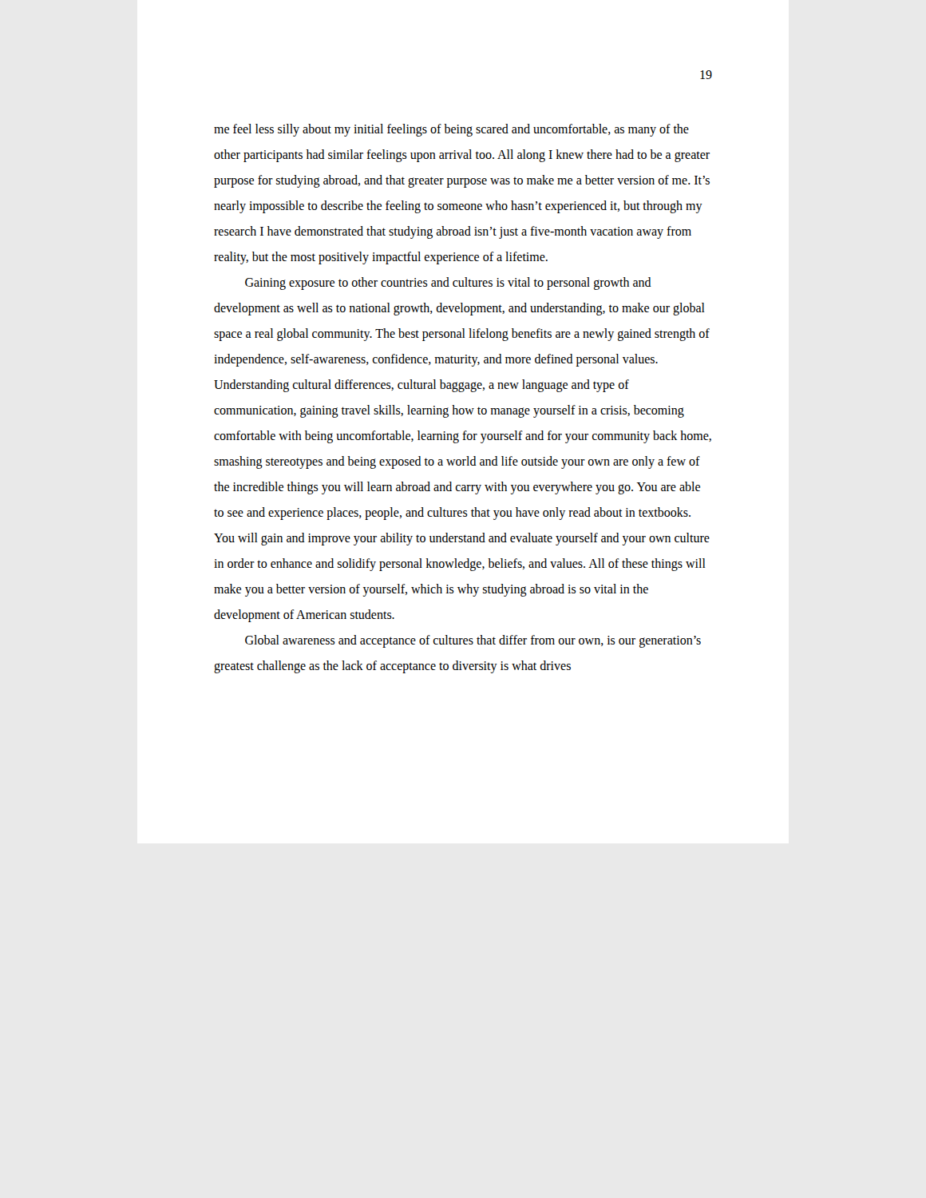19
me feel less silly about my initial feelings of being scared and uncomfortable, as many of the other participants had similar feelings upon arrival too. All along I knew there had to be a greater purpose for studying abroad, and that greater purpose was to make me a better version of me. It’s nearly impossible to describe the feeling to someone who hasn’t experienced it, but through my research I have demonstrated that studying abroad isn’t just a five-month vacation away from reality, but the most positively impactful experience of a lifetime.
Gaining exposure to other countries and cultures is vital to personal growth and development as well as to national growth, development, and understanding, to make our global space a real global community. The best personal lifelong benefits are a newly gained strength of independence, self-awareness, confidence, maturity, and more defined personal values. Understanding cultural differences, cultural baggage, a new language and type of communication, gaining travel skills, learning how to manage yourself in a crisis, becoming comfortable with being uncomfortable, learning for yourself and for your community back home, smashing stereotypes and being exposed to a world and life outside your own are only a few of the incredible things you will learn abroad and carry with you everywhere you go. You are able to see and experience places, people, and cultures that you have only read about in textbooks. You will gain and improve your ability to understand and evaluate yourself and your own culture in order to enhance and solidify personal knowledge, beliefs, and values. All of these things will make you a better version of yourself, which is why studying abroad is so vital in the development of American students.
Global awareness and acceptance of cultures that differ from our own, is our generation’s greatest challenge as the lack of acceptance to diversity is what drives